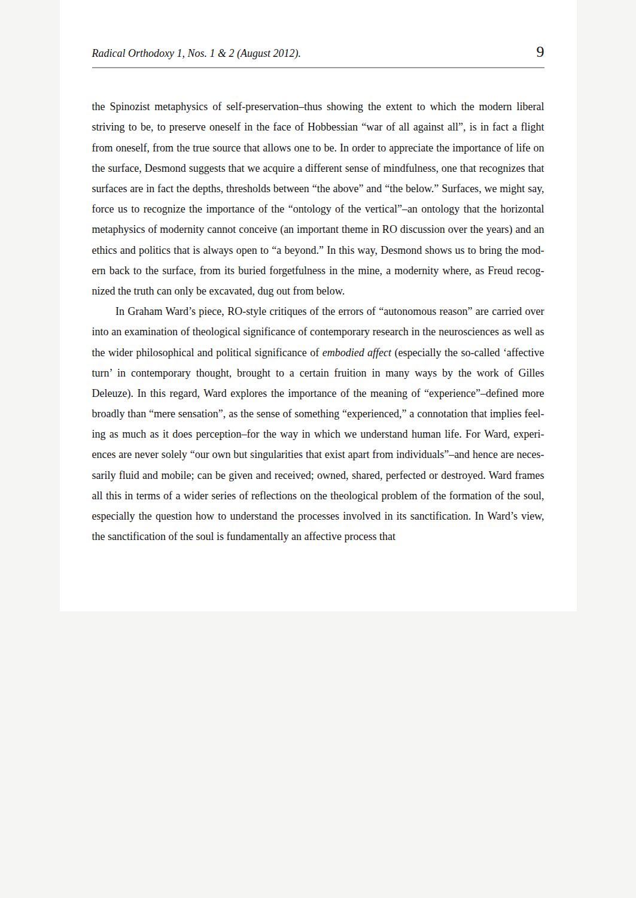Radical Orthodoxy 1, Nos. 1 & 2 (August 2012). 9
the Spinozist metaphysics of self-preservation–thus showing the extent to which the modern liberal striving to be, to preserve oneself in the face of Hobbessian “war of all against all”, is in fact a flight from oneself, from the true source that allows one to be. In order to appreciate the importance of life on the surface, Desmond suggests that we acquire a different sense of mindfulness, one that recognizes that surfaces are in fact the depths, thresholds between “the above” and “the below.” Surfaces, we might say, force us to recognize the importance of the “ontology of the vertical”–an ontology that the horizontal metaphysics of modernity cannot conceive (an important theme in RO discussion over the years) and an ethics and politics that is always open to “a beyond.” In this way, Desmond shows us to bring the modern back to the surface, from its buried forgetfulness in the mine, a modernity where, as Freud recognized the truth can only be excavated, dug out from below.
In Graham Ward’s piece, RO-style critiques of the errors of “autonomous reason” are carried over into an examination of theological significance of contemporary research in the neurosciences as well as the wider philosophical and political significance of embodied affect (especially the so-called ‘affective turn’ in contemporary thought, brought to a certain fruition in many ways by the work of Gilles Deleuze). In this regard, Ward explores the importance of the meaning of “experience”–defined more broadly than “mere sensation”, as the sense of something “experienced,” a connotation that implies feeling as much as it does perception–for the way in which we understand human life. For Ward, experiences are never solely “our own but singularities that exist apart from individuals”–and hence are necessarily fluid and mobile; can be given and received; owned, shared, perfected or destroyed. Ward frames all this in terms of a wider series of reflections on the theological problem of the formation of the soul, especially the question how to understand the processes involved in its sanctification. In Ward’s view, the sanctification of the soul is fundamentally an affective process that